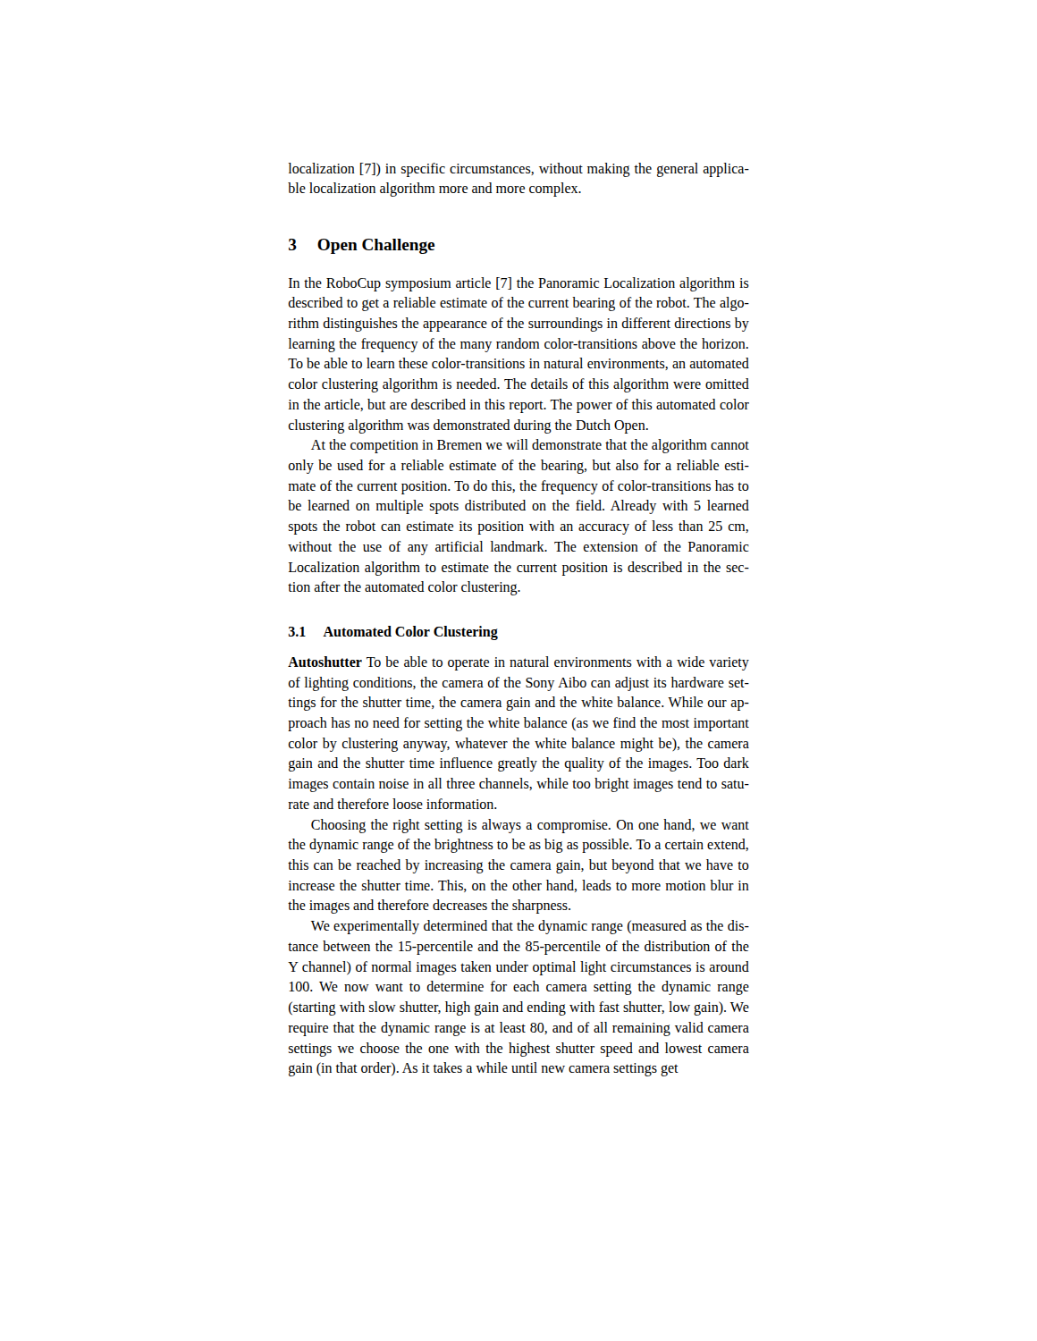localization [7]) in specific circumstances, without making the general applicable localization algorithm more and more complex.
3 Open Challenge
In the RoboCup symposium article [7] the Panoramic Localization algorithm is described to get a reliable estimate of the current bearing of the robot. The algorithm distinguishes the appearance of the surroundings in different directions by learning the frequency of the many random color-transitions above the horizon. To be able to learn these color-transitions in natural environments, an automated color clustering algorithm is needed. The details of this algorithm were omitted in the article, but are described in this report. The power of this automated color clustering algorithm was demonstrated during the Dutch Open.
At the competition in Bremen we will demonstrate that the algorithm cannot only be used for a reliable estimate of the bearing, but also for a reliable estimate of the current position. To do this, the frequency of color-transitions has to be learned on multiple spots distributed on the field. Already with 5 learned spots the robot can estimate its position with an accuracy of less than 25 cm, without the use of any artificial landmark. The extension of the Panoramic Localization algorithm to estimate the current position is described in the section after the automated color clustering.
3.1 Automated Color Clustering
Autoshutter To be able to operate in natural environments with a wide variety of lighting conditions, the camera of the Sony Aibo can adjust its hardware settings for the shutter time, the camera gain and the white balance. While our approach has no need for setting the white balance (as we find the most important color by clustering anyway, whatever the white balance might be), the camera gain and the shutter time influence greatly the quality of the images. Too dark images contain noise in all three channels, while too bright images tend to saturate and therefore loose information.
Choosing the right setting is always a compromise. On one hand, we want the dynamic range of the brightness to be as big as possible. To a certain extend, this can be reached by increasing the camera gain, but beyond that we have to increase the shutter time. This, on the other hand, leads to more motion blur in the images and therefore decreases the sharpness.
We experimentally determined that the dynamic range (measured as the distance between the 15-percentile and the 85-percentile of the distribution of the Y channel) of normal images taken under optimal light circumstances is around 100. We now want to determine for each camera setting the dynamic range (starting with slow shutter, high gain and ending with fast shutter, low gain). We require that the dynamic range is at least 80, and of all remaining valid camera settings we choose the one with the highest shutter speed and lowest camera gain (in that order). As it takes a while until new camera settings get